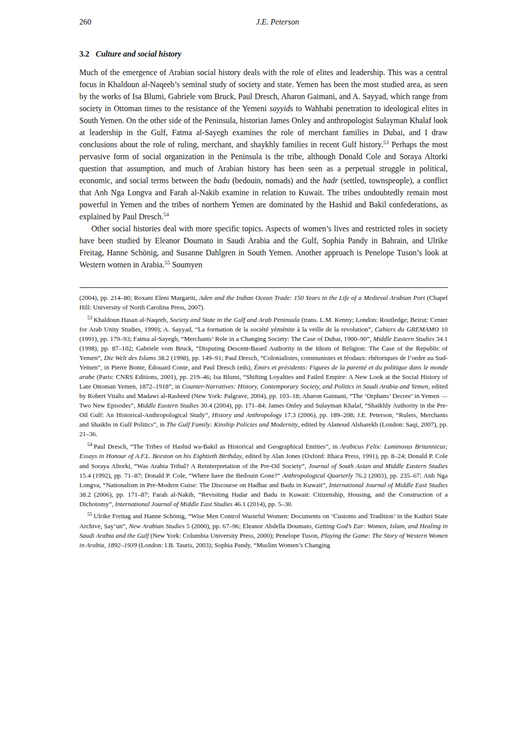260 J.E. Peterson
3.2 Culture and social history
Much of the emergence of Arabian social history deals with the role of elites and leadership. This was a central focus in Khaldoun al-Naqeeb’s seminal study of society and state. Yemen has been the most studied area, as seen by the works of Isa Blumi, Gabriele vom Bruck, Paul Dresch, Aharon Gaimani, and A. Sayyad, which range from society in Ottoman times to the resistance of the Yemeni sayyids to Wahhabi penetration to ideological elites in South Yemen. On the other side of the Peninsula, historian James Onley and anthropologist Sulayman Khalaf look at leadership in the Gulf, Fatma al-Sayegh examines the role of merchant families in Dubai, and I draw conclusions about the role of ruling, merchant, and shaykhly families in recent Gulf history.53 Perhaps the most pervasive form of social organization in the Peninsula is the tribe, although Donald Cole and Soraya Altorki question that assumption, and much of Arabian history has been seen as a perpetual struggle in political, economic, and social terms between the badu (bedouin, nomads) and the hadr (settled, townspeople), a conflict that Anh Nga Longva and Farah al-Nakib examine in relation to Kuwait. The tribes undoubtedly remain most powerful in Yemen and the tribes of northern Yemen are dominated by the Hashid and Bakil confederations, as explained by Paul Dresch.54
Other social histories deal with more specific topics. Aspects of women’s lives and restricted roles in society have been studied by Eleanor Doumato in Saudi Arabia and the Gulf, Sophia Pandy in Bahrain, and Ulrike Freitag, Hanne Schönig, and Susanne Dahlgren in South Yemen. Another approach is Penelope Tuson’s look at Western women in Arabia.55 Soumyen
(2004), pp. 214–80; Roxani Eleni Margariti, Aden and the Indian Ocean Trade: 150 Years in the Life of a Medieval Arabian Port (Chapel Hill: University of North Carolina Press, 2007).
53 Khaldoun Hasan al-Naqeeb, Society and State in the Gulf and Arab Peninsula (trans. L.M. Kenny; London: Routledge; Beirut: Center for Arab Unity Studies, 1990); A. Sayyad, “La formation de la société yéménite à la veille de la revolution”, Cahiers du GREMAMO 10 (1991), pp. 179–93; Fatma al-Sayegh, “Merchants’ Role in a Changing Society: The Case of Dubai, 1900–90”, Middle Eastern Studies 34.1 (1998), pp. 87–102; Gabriele vom Bruck, “Disputing Descent-Based Authority in the Idiom of Religion: The Case of the Republic of Yemen”, Die Welt des Islams 38.2 (1998), pp. 149–91; Paul Dresch, “Colonialistes, communistes et féodaux: rhétoriques de l’ordre au Sud-Yemen”, in Pierre Bonte, Édouard Conte, and Paul Dresch (eds), Émirs et présidents: Figures de la parenté et du politique dans le monde arabe (Paris: CNRS Editions, 2001), pp. 219–46; Isa Blumi, “Shifting Loyalties and Failed Empire: A New Look at the Social History of Late Ottoman Yemen, 1872–1918”, in Counter-Narratives: History, Contemporary Society, and Politics in Saudi Arabia and Yemen, edited by Robert Vitalis and Madawi al-Rasheed (New York: Palgrave, 2004), pp. 103–18; Aharon Gaimani, “The ‘Orphans’ Decree’ in Yemen — Two New Episodes”, Middle Eastern Studies 30.4 (2004), pp. 171–84; James Onley and Sulayman Khalaf, “Shaikhly Authority in the Pre-Oil Gulf: An Historical-Anthropological Study”, History and Anthropology 17.3 (2006), pp. 189–208; J.E. Peterson, “Rulers, Merchants and Shaikhs in Gulf Politics”, in The Gulf Family: Kinship Policies and Modernity, edited by Alanoud Alsharekh (London: Saqi, 2007), pp. 21–36.
54 Paul Dresch, “The Tribes of Hashid wa-Bakil as Historical and Geographical Entities”, in Arabicus Felix: Luminosus Britannicus; Essays in Honour of A.F.L. Beeston on his Eightieth Birthday, edited by Alan Jones (Oxford: Ithaca Press, 1991), pp. 8–24; Donald P. Cole and Soraya Altorki, “Was Arabia Tribal? A Reinterpretation of the Pre-Oil Society”, Journal of South Asian and Middle Eastern Studies 15.4 (1992), pp. 71–87; Donald P. Cole, “Where have the Bedouin Gone?” Anthropological Quarterly 76.2 (2003), pp. 235–67; Anh Nga Longva, “Nationalism in Pre-Modern Guise: The Discourse on Hadhar and Badu in Kuwait”, International Journal of Middle East Studies 38.2 (2006), pp. 171–87; Farah al-Nakib, “Revisiting Hadar and Badu in Kuwait: Citizenship, Housing, and the Construction of a Dichotomy”, International Journal of Middle East Studies 46.1 (2014), pp. 5–30.
55 Ulrike Freitag and Hanne Schönig, “Wise Men Control Wasteful Women: Documents on ‘Customs and Tradition’ in the Kathiri State Archive, Say’un”, New Arabian Studies 5 (2000), pp. 67–96; Eleanor Abdella Doumato, Getting God’s Ear: Women, Islam, and Healing in Saudi Arabia and the Gulf (New York: Columbia University Press, 2000); Penelope Tuson, Playing the Game: The Story of Western Women in Arabia, 1892–1939 (London: I.B. Tauris, 2003); Sophia Pandy, “Muslim Women’s Changing